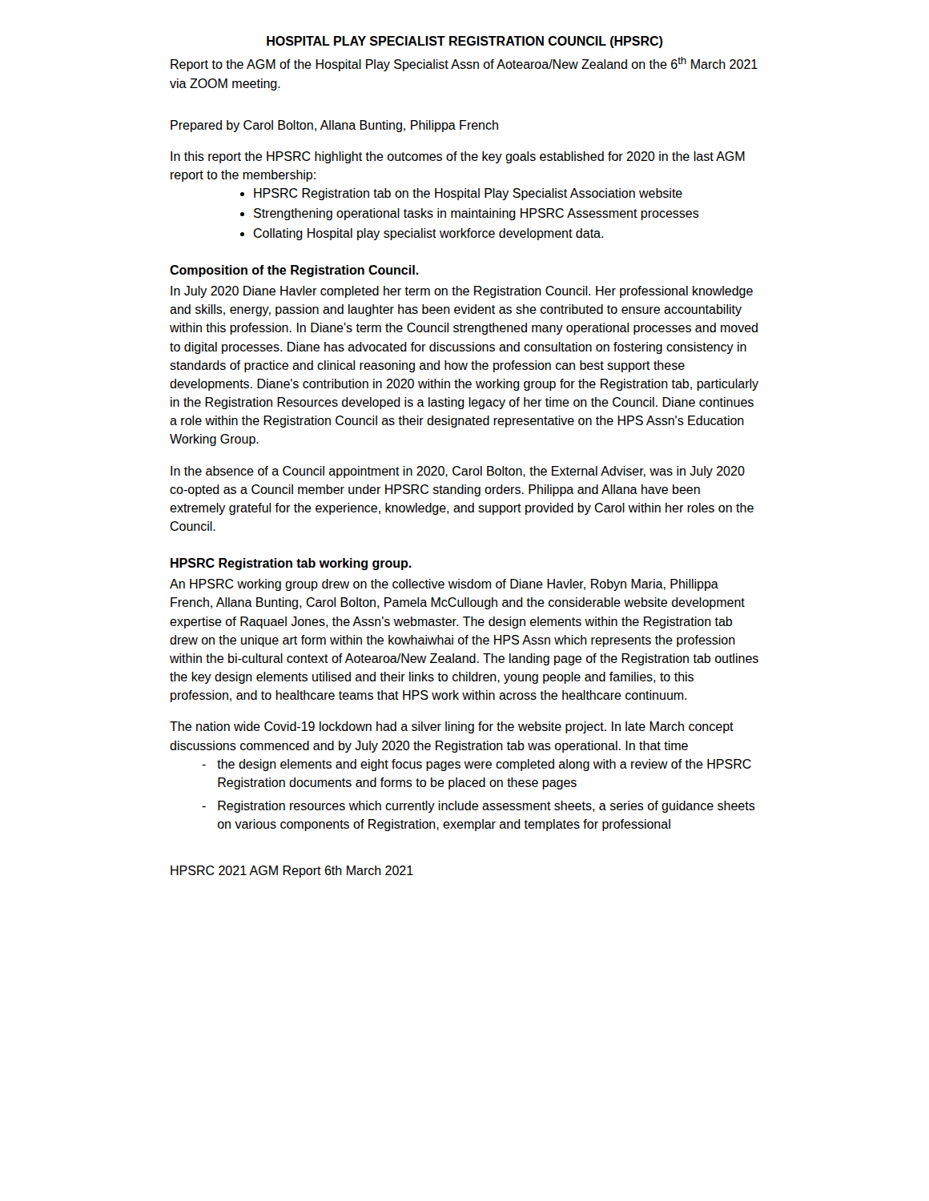Hospital Play Specialist Registration Council (HPSRC)
Report to the AGM of the Hospital Play Specialist Assn of Aotearoa/New Zealand on the 6th March 2021 via ZOOM meeting.
Prepared by Carol Bolton, Allana Bunting, Philippa French
In this report the HPSRC highlight the outcomes of the key goals established for 2020 in the last AGM report to the membership:
HPSRC Registration tab on the Hospital Play Specialist Association website
Strengthening operational tasks in maintaining HPSRC Assessment processes
Collating Hospital play specialist workforce development data.
Composition of the Registration Council.
In July 2020 Diane Havler completed her term on the Registration Council. Her professional knowledge and skills, energy, passion and laughter has been evident as she contributed to ensure accountability within this profession. In Diane's term the Council strengthened many operational processes and moved to digital processes. Diane has advocated for discussions and consultation on fostering consistency in standards of practice and clinical reasoning and how the profession can best support these developments. Diane's contribution in 2020 within the working group for the Registration tab, particularly in the Registration Resources developed is a lasting legacy of her time on the Council. Diane continues a role within the Registration Council as their designated representative on the HPS Assn's Education Working Group.
In the absence of a Council appointment in 2020, Carol Bolton, the External Adviser, was in July 2020 co-opted as a Council member under HPSRC standing orders. Philippa and Allana have been extremely grateful for the experience, knowledge, and support provided by Carol within her roles on the Council.
HPSRC Registration tab working group.
An HPSRC working group drew on the collective wisdom of Diane Havler, Robyn Maria, Phillippa French, Allana Bunting, Carol Bolton, Pamela McCullough and the considerable website development expertise of Raquael Jones, the Assn's webmaster. The design elements within the Registration tab drew on the unique art form within the kowhaiwhai of the HPS Assn which represents the profession within the bi-cultural context of Aotearoa/New Zealand. The landing page of the Registration tab outlines the key design elements utilised and their links to children, young people and families, to this profession, and to healthcare teams that HPS work within across the healthcare continuum.
The nation wide Covid-19 lockdown had a silver lining for the website project. In late March concept discussions commenced and by July 2020 the Registration tab was operational. In that time
the design elements and eight focus pages were completed along with a review of the HPSRC Registration documents and forms to be placed on these pages
Registration resources which currently include assessment sheets, a series of guidance sheets on various components of Registration, exemplar and templates for professional
HPSRC 2021 AGM Report 6th March 2021